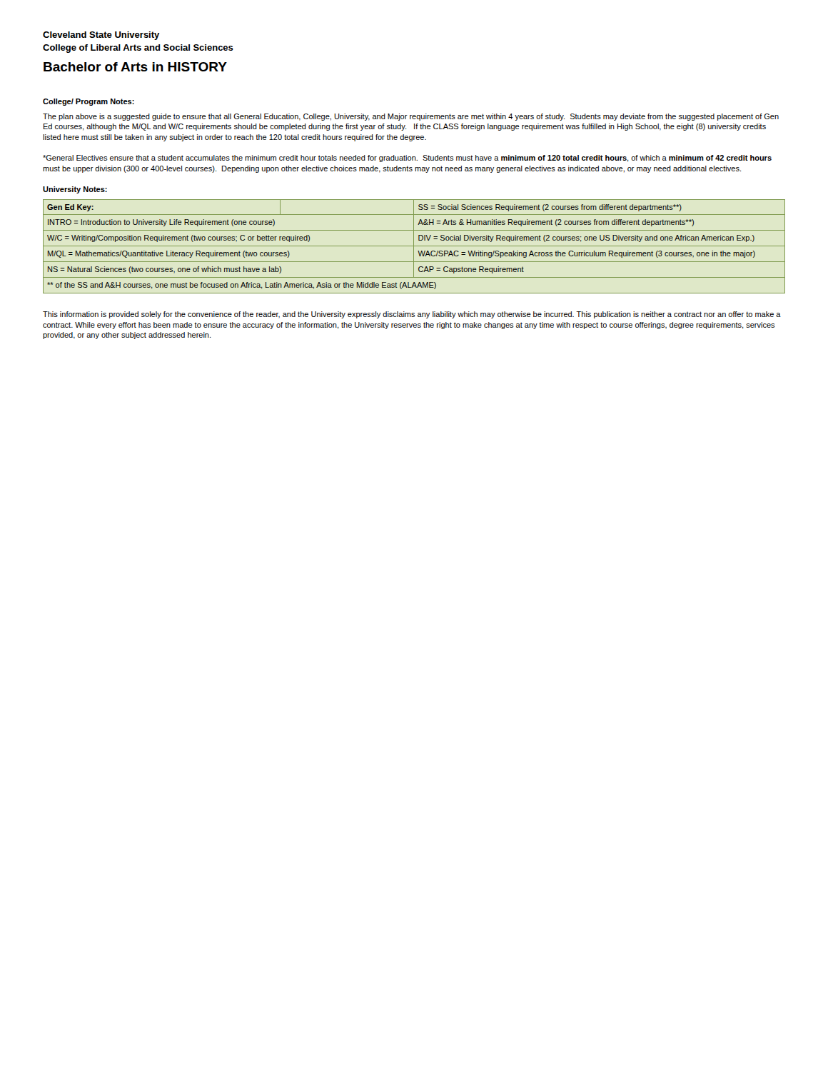Cleveland State University
College of Liberal Arts and Social Sciences
Bachelor of Arts in HISTORY
College/ Program Notes:
The plan above is a suggested guide to ensure that all General Education, College, University, and Major requirements are met within 4 years of study. Students may deviate from the suggested placement of Gen Ed courses, although the M/QL and W/C requirements should be completed during the first year of study. If the CLASS foreign language requirement was fulfilled in High School, the eight (8) university credits listed here must still be taken in any subject in order to reach the 120 total credit hours required for the degree.
*General Electives ensure that a student accumulates the minimum credit hour totals needed for graduation. Students must have a minimum of 120 total credit hours, of which a minimum of 42 credit hours must be upper division (300 or 400-level courses). Depending upon other elective choices made, students may not need as many general electives as indicated above, or may need additional electives.
University Notes:
| Gen Ed Key: | | SS = Social Sciences Requirement (2 courses from different departments**) |
| INTRO = Introduction to University Life Requirement (one course) | A&H = Arts & Humanities Requirement (2 courses from different departments**) |
| W/C = Writing/Composition Requirement (two courses; C or better required) | DIV = Social Diversity Requirement (2 courses; one US Diversity and one African American Exp.) |
| M/QL = Mathematics/Quantitative Literacy Requirement (two courses) | WAC/SPAC = Writing/Speaking Across the Curriculum Requirement (3 courses, one in the major) |
| NS = Natural Sciences (two courses, one of which must have a lab) | CAP = Capstone Requirement |
| ** of the SS and A&H courses, one must be focused on Africa, Latin America, Asia or the Middle East (ALAAME) |
This information is provided solely for the convenience of the reader, and the University expressly disclaims any liability which may otherwise be incurred. This publication is neither a contract nor an offer to make a contract. While every effort has been made to ensure the accuracy of the information, the University reserves the right to make changes at any time with respect to course offerings, degree requirements, services provided, or any other subject addressed herein.